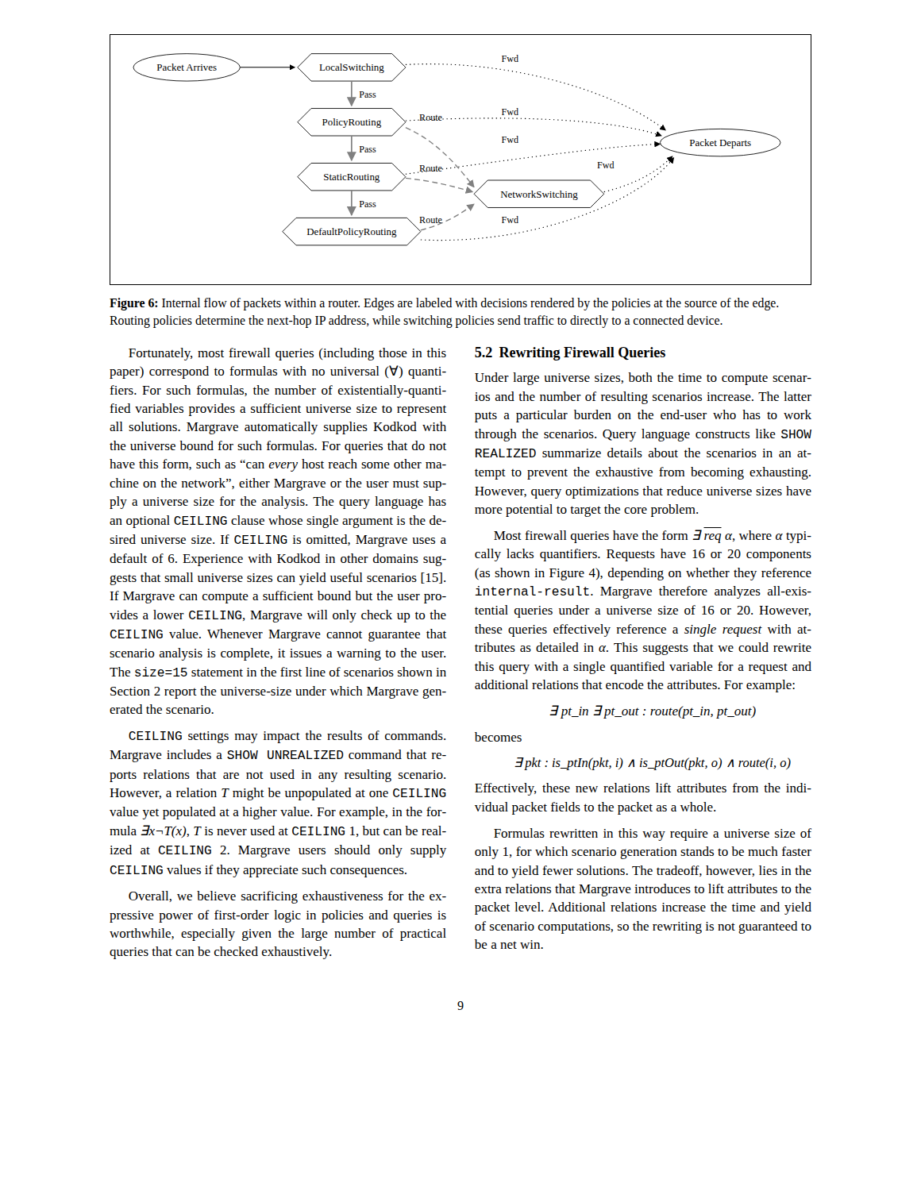Internal flow of packets within a router A flow diagram: Packet Arrives leads to LocalSwitching, which passes to PolicyRouting, then StaticRouting, then DefaultPolicyRouting. Each stage may forward (Fwd) to Packet Departs, and routing stages may Route to NetworkSwitching, which forwards to Packet Departs. Packet Arrives LocalSwitching PolicyRouting StaticRouting DefaultPolicyRouting NetworkSwitching Packet Departs Pass Pass Pass Route Route Route Fwd Fwd Fwd Fwd Fwd
Figure 6: Internal flow of packets within a router. Edges are labeled with decisions rendered by the policies at the source of the edge. Routing policies determine the next-hop IP address, while switching policies send traffic to directly to a connected device.
Fortunately, most firewall queries (including those in this paper) correspond to formulas with no universal (∀) quantifiers. For such formulas, the number of existentially-quantified variables provides a sufficient universe size to represent all solutions. Margrave automatically supplies Kodkod with the universe bound for such formulas. For queries that do not have this form, such as “can every host reach some other machine on the network”, either Margrave or the user must supply a universe size for the analysis. The query language has an optional CEILING clause whose single argument is the desired universe size. If CEILING is omitted, Margrave uses a default of 6. Experience with Kodkod in other domains suggests that small universe sizes can yield useful scenarios [15]. If Margrave can compute a sufficient bound but the user provides a lower CEILING, Margrave will only check up to the CEILING value. Whenever Margrave cannot guarantee that scenario analysis is complete, it issues a warning to the user. The size=15 statement in the first line of scenarios shown in Section 2 report the universe-size under which Margrave generated the scenario.
CEILING settings may impact the results of commands. Margrave includes a SHOW UNREALIZED command that reports relations that are not used in any resulting scenario. However, a relation T might be unpopulated at one CEILING value yet populated at a higher value. For example, in the formula ∃x¬T(x), T is never used at CEILING 1, but can be realized at CEILING 2. Margrave users should only supply CEILING values if they appreciate such consequences.
Overall, we believe sacrificing exhaustiveness for the expressive power of first-order logic in policies and queries is worthwhile, especially given the large number of practical queries that can be checked exhaustively.
5.2 Rewriting Firewall Queries
Under large universe sizes, both the time to compute scenarios and the number of resulting scenarios increase. The latter puts a particular burden on the end-user who has to work through the scenarios. Query language constructs like SHOW REALIZED summarize details about the scenarios in an attempt to prevent the exhaustive from becoming exhausting. However, query optimizations that reduce universe sizes have more potential to target the core problem.
Most firewall queries have the form ∃ req α, where α typically lacks quantifiers. Requests have 16 or 20 components (as shown in Figure 4), depending on whether they reference internal-result. Margrave therefore analyzes all-existential queries under a universe size of 16 or 20. However, these queries effectively reference a single request with attributes as detailed in α. This suggests that we could rewrite this query with a single quantified variable for a request and additional relations that encode the attributes. For example:
∃ pt_in ∃ pt_out : route(pt_in, pt_out)
becomes
∃ pkt : is_ptIn(pkt, i) ∧ is_ptOut(pkt, o) ∧ route(i, o)
Effectively, these new relations lift attributes from the individual packet fields to the packet as a whole.
Formulas rewritten in this way require a universe size of only 1, for which scenario generation stands to be much faster and to yield fewer solutions. The tradeoff, however, lies in the extra relations that Margrave introduces to lift attributes to the packet level. Additional relations increase the time and yield of scenario computations, so the rewriting is not guaranteed to be a net win.
9